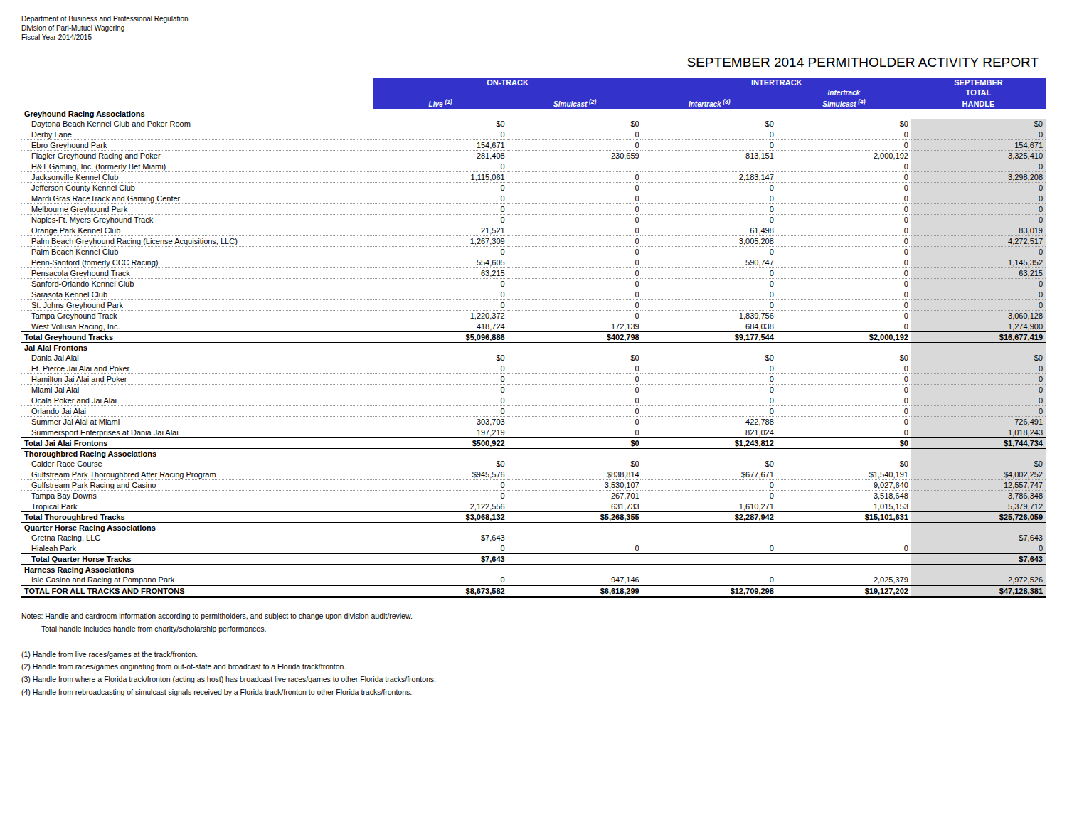Department of Business and Professional Regulation
Division of Pari-Mutuel Wagering
Fiscal Year 2014/2015
SEPTEMBER 2014 PERMITHOLDER ACTIVITY REPORT
| | ON-TRACK | INTERTRACK | SEPTEMBER |
| --- | --- | --- | --- |
| | | | | Intertrack | TOTAL |
| | Live (1) | Simulcast (2) | Intertrack (3) | Simulcast (4) | HANDLE |
| Greyhound Racing Associations | | | | | |
| Daytona Beach Kennel Club and Poker Room | $0 | $0 | $0 | $0 | $0 |
| Derby Lane | 0 | 0 | 0 | 0 | 0 |
| Ebro Greyhound Park | 154,671 | 0 | 0 | 0 | 154,671 |
| Flagler Greyhound Racing and Poker | 281,408 | 230,659 | 813,151 | 2,000,192 | 3,325,410 |
| H&T Gaming, Inc. (formerly Bet Miami) | 0 | | | 0 | 0 |
| Jacksonville Kennel Club | 1,115,061 | 0 | 2,183,147 | 0 | 3,298,208 |
| Jefferson County Kennel Club | 0 | 0 | 0 | 0 | 0 |
| Mardi Gras RaceTrack and Gaming Center | 0 | 0 | 0 | 0 | 0 |
| Melbourne Greyhound Park | 0 | 0 | 0 | 0 | 0 |
| Naples-Ft. Myers Greyhound Track | 0 | 0 | 0 | 0 | 0 |
| Orange Park Kennel Club | 21,521 | 0 | 61,498 | 0 | 83,019 |
| Palm Beach Greyhound Racing (License Acquisitions, LLC) | 1,267,309 | 0 | 3,005,208 | 0 | 4,272,517 |
| Palm Beach Kennel Club | 0 | 0 | 0 | 0 | 0 |
| Penn-Sanford (fomerly CCC Racing) | 554,605 | 0 | 590,747 | 0 | 1,145,352 |
| Pensacola Greyhound Track | 63,215 | 0 | 0 | 0 | 63,215 |
| Sanford-Orlando Kennel Club | 0 | 0 | 0 | 0 | 0 |
| Sarasota Kennel Club | 0 | 0 | 0 | 0 | 0 |
| St. Johns Greyhound Park | 0 | 0 | 0 | 0 | 0 |
| Tampa Greyhound Track | 1,220,372 | 0 | 1,839,756 | 0 | 3,060,128 |
| West Volusia Racing, Inc. | 418,724 | 172,139 | 684,038 | 0 | 1,274,900 |
| Total Greyhound Tracks | $5,096,886 | $402,798 | $9,177,544 | $2,000,192 | $16,677,419 |
| Jai Alai Frontons | | | | | |
| Dania Jai Alai | $0 | $0 | $0 | $0 | $0 |
| Ft. Pierce Jai Alai and Poker | 0 | 0 | 0 | 0 | 0 |
| Hamilton Jai Alai and Poker | 0 | 0 | 0 | 0 | 0 |
| Miami Jai Alai | 0 | 0 | 0 | 0 | 0 |
| Ocala Poker and Jai Alai | 0 | 0 | 0 | 0 | 0 |
| Orlando Jai Alai | 0 | 0 | 0 | 0 | 0 |
| Summer Jai Alai at Miami | 303,703 | 0 | 422,788 | 0 | 726,491 |
| Summersport Enterprises at Dania Jai Alai | 197,219 | 0 | 821,024 | 0 | 1,018,243 |
| Total Jai Alai Frontons | $500,922 | $0 | $1,243,812 | $0 | $1,744,734 |
| Thoroughbred Racing Associations | | | | | |
| Calder Race Course | $0 | $0 | $0 | $0 | $0 |
| Gulfstream Park Thoroughbred After Racing Program | $945,576 | $838,814 | $677,671 | $1,540,191 | $4,002,252 |
| Gulfstream Park Racing and Casino | 0 | 3,530,107 | 0 | 9,027,640 | 12,557,747 |
| Tampa Bay Downs | 0 | 267,701 | 0 | 3,518,648 | 3,786,348 |
| Tropical Park | 2,122,556 | 631,733 | 1,610,271 | 1,015,153 | 5,379,712 |
| Total Thoroughbred Tracks | $3,068,132 | $5,268,355 | $2,287,942 | $15,101,631 | $25,726,059 |
| Quarter Horse Racing Associations | | | | | |
| Gretna Racing, LLC | $7,643 | | | | $7,643 |
| Hialeah Park | 0 | 0 | 0 | 0 | 0 |
| Total Quarter Horse Tracks | $7,643 | | | | $7,643 |
| Harness Racing Associations | | | | | |
| Isle Casino and Racing at Pompano Park | 0 | 947,146 | 0 | 2,025,379 | 2,972,526 |
| TOTAL FOR ALL TRACKS AND FRONTONS | $8,673,582 | $6,618,299 | $12,709,298 | $19,127,202 | $47,128,381 |
Notes: Handle and cardroom information according to permitholders, and subject to change upon division audit/review.
Total handle includes handle from charity/scholarship performances.
(1) Handle from live races/games at the track/fronton.
(2) Handle from races/games originating from out-of-state and broadcast to a Florida track/fronton.
(3) Handle from where a Florida track/fronton (acting as host) has broadcast live races/games to other Florida tracks/frontons.
(4) Handle from rebroadcasting of simulcast signals received by a Florida track/fronton to other Florida tracks/frontons.